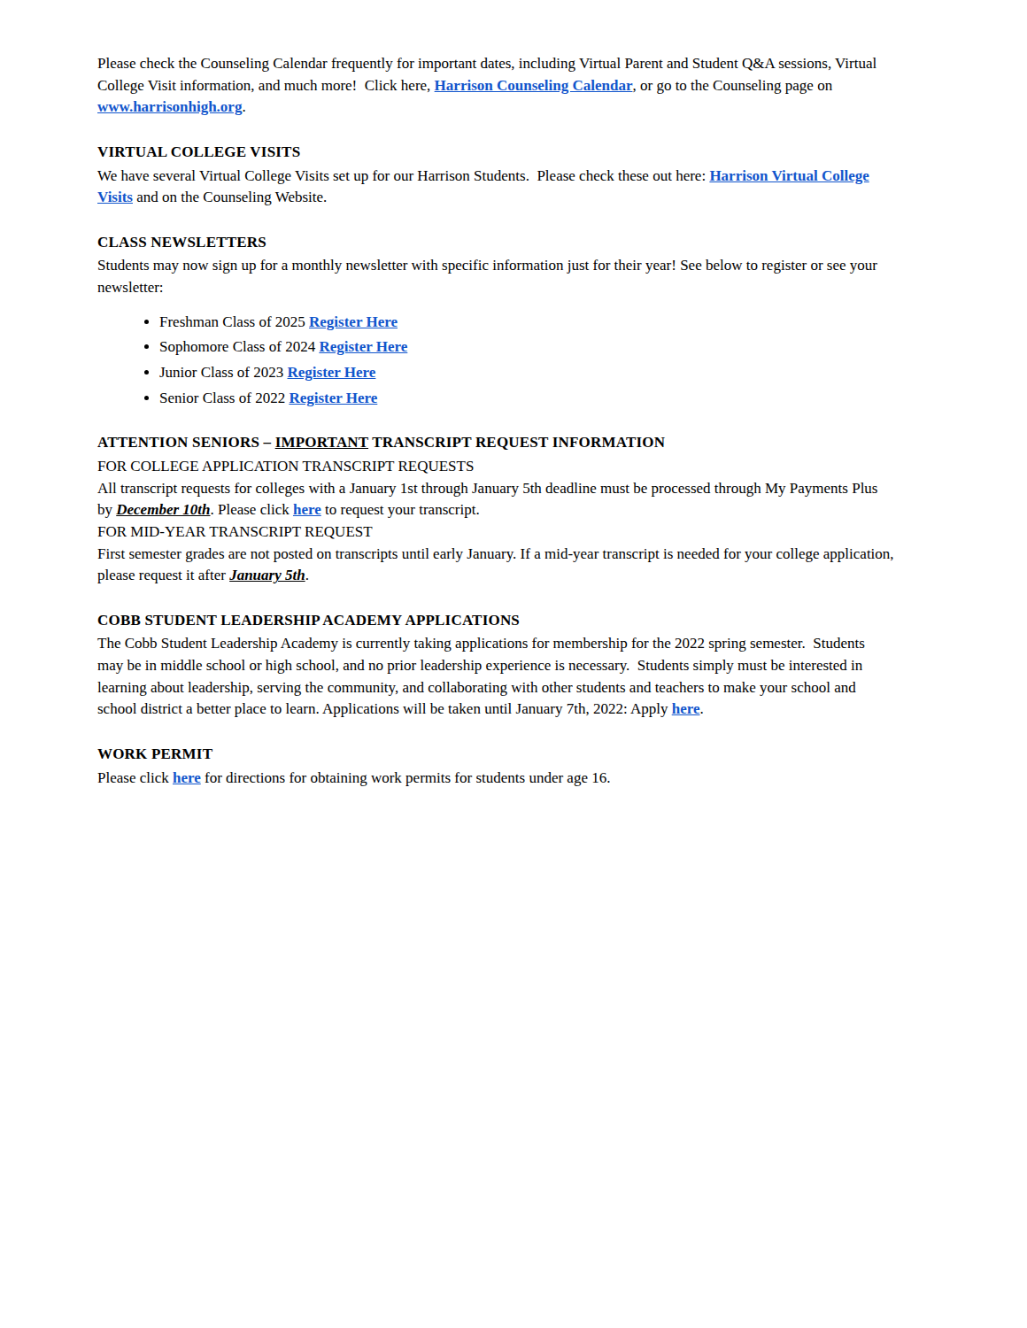Please check the Counseling Calendar frequently for important dates, including Virtual Parent and Student Q&A sessions, Virtual College Visit information, and much more! Click here, Harrison Counseling Calendar, or go to the Counseling page on www.harrisonhigh.org.
VIRTUAL COLLEGE VISITS
We have several Virtual College Visits set up for our Harrison Students. Please check these out here: Harrison Virtual College Visits and on the Counseling Website.
CLASS NEWSLETTERS
Students may now sign up for a monthly newsletter with specific information just for their year! See below to register or see your newsletter:
Freshman Class of 2025 Register Here
Sophomore Class of 2024 Register Here
Junior Class of 2023 Register Here
Senior Class of 2022 Register Here
ATTENTION SENIORS – IMPORTANT TRANSCRIPT REQUEST INFORMATION
FOR COLLEGE APPLICATION TRANSCRIPT REQUESTS
All transcript requests for colleges with a January 1st through January 5th deadline must be processed through My Payments Plus by December 10th. Please click here to request your transcript.
FOR MID-YEAR TRANSCRIPT REQUEST
First semester grades are not posted on transcripts until early January. If a mid-year transcript is needed for your college application, please request it after January 5th.
COBB STUDENT LEADERSHIP ACADEMY APPLICATIONS
The Cobb Student Leadership Academy is currently taking applications for membership for the 2022 spring semester. Students may be in middle school or high school, and no prior leadership experience is necessary. Students simply must be interested in learning about leadership, serving the community, and collaborating with other students and teachers to make your school and school district a better place to learn. Applications will be taken until January 7th, 2022: Apply here.
WORK PERMIT
Please click here for directions for obtaining work permits for students under age 16.